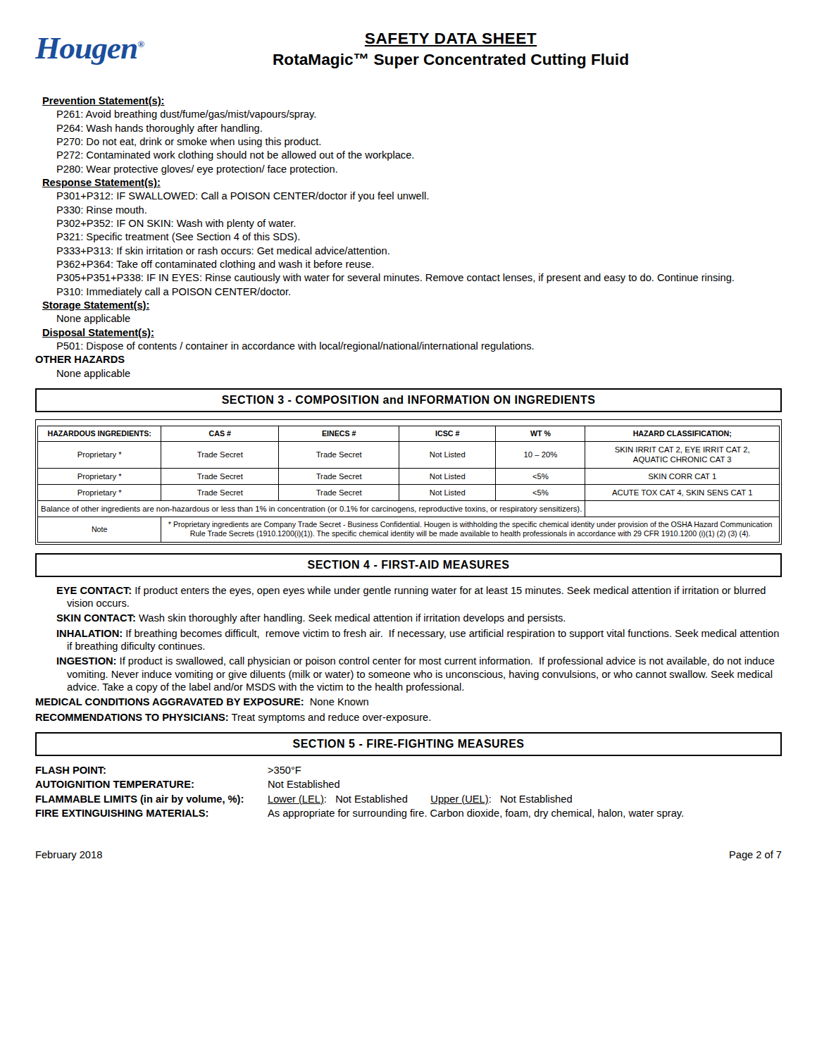Hougen®
SAFETY DATA SHEET
RotaMagic™ Super Concentrated Cutting Fluid
Prevention Statement(s):
P261: Avoid breathing dust/fume/gas/mist/vapours/spray.
P264: Wash hands thoroughly after handling.
P270: Do not eat, drink or smoke when using this product.
P272: Contaminated work clothing should not be allowed out of the workplace.
P280: Wear protective gloves/ eye protection/ face protection.
Response Statement(s):
P301+P312: IF SWALLOWED: Call a POISON CENTER/doctor if you feel unwell.
P330: Rinse mouth.
P302+P352: IF ON SKIN: Wash with plenty of water.
P321: Specific treatment (See Section 4 of this SDS).
P333+P313: If skin irritation or rash occurs: Get medical advice/attention.
P362+P364: Take off contaminated clothing and wash it before reuse.
P305+P351+P338: IF IN EYES: Rinse cautiously with water for several minutes. Remove contact lenses, if present and easy to do. Continue rinsing.
P310: Immediately call a POISON CENTER/doctor.
Storage Statement(s):
None applicable
Disposal Statement(s):
P501: Dispose of contents / container in accordance with local/regional/national/international regulations.
OTHER HAZARDS
None applicable
SECTION 3 - COMPOSITION and INFORMATION ON INGREDIENTS
| HAZARDOUS INGREDIENTS: | CAS # | EINECS # | ICSC # | WT % | HAZARD CLASSIFICATION; |
| --- | --- | --- | --- | --- | --- |
| Proprietary * | Trade Secret | Trade Secret | Not Listed | 10 – 20% | SKIN IRRIT CAT 2, EYE IRRIT CAT 2, AQUATIC CHRONIC CAT 3 |
| Proprietary * | Trade Secret | Trade Secret | Not Listed | <5% | SKIN CORR CAT 1 |
| Proprietary * | Trade Secret | Trade Secret | Not Listed | <5% | ACUTE TOX CAT 4, SKIN SENS CAT 1 |
| Balance of other ingredients are non-hazardous or less than 1% in concentration (or 0.1% for carcinogens, reproductive toxins, or respiratory sensitizers). | |
| Note | * Proprietary ingredients are Company Trade Secret - Business Confidential. Hougen is withholding the specific chemical identity under provision of the OSHA Hazard Communication Rule Trade Secrets (1910.1200(i)(1)). The specific chemical identity will be made available to health professionals in accordance with 29 CFR 1910.1200 (i)(1) (2) (3) (4). |
SECTION 4 - FIRST-AID MEASURES
EYE CONTACT: If product enters the eyes, open eyes while under gentle running water for at least 15 minutes. Seek medical attention if irritation or blurred vision occurs.
SKIN CONTACT: Wash skin thoroughly after handling. Seek medical attention if irritation develops and persists.
INHALATION: If breathing becomes difficult, remove victim to fresh air. If necessary, use artificial respiration to support vital functions. Seek medical attention if breathing dificulty continues.
INGESTION: If product is swallowed, call physician or poison control center for most current information. If professional advice is not available, do not induce vomiting. Never induce vomiting or give diluents (milk or water) to someone who is unconscious, having convulsions, or who cannot swallow. Seek medical advice. Take a copy of the label and/or MSDS with the victim to the health professional.
MEDICAL CONDITIONS AGGRAVATED BY EXPOSURE: None Known
RECOMMENDATIONS TO PHYSICIANS: Treat symptoms and reduce over-exposure.
SECTION 5 - FIRE-FIGHTING MEASURES
| FLASH POINT: | >350°F |
| AUTOIGNITION TEMPERATURE: | Not Established |
| FLAMMABLE LIMITS (in air by volume, %): | Lower (LEL) : Not Established Upper (UEL) : Not Established |
| FIRE EXTINGUISHING MATERIALS: | As appropriate for surrounding fire. Carbon dioxide, foam, dry chemical, halon, water spray. |
February 2018 Page 2 of 7